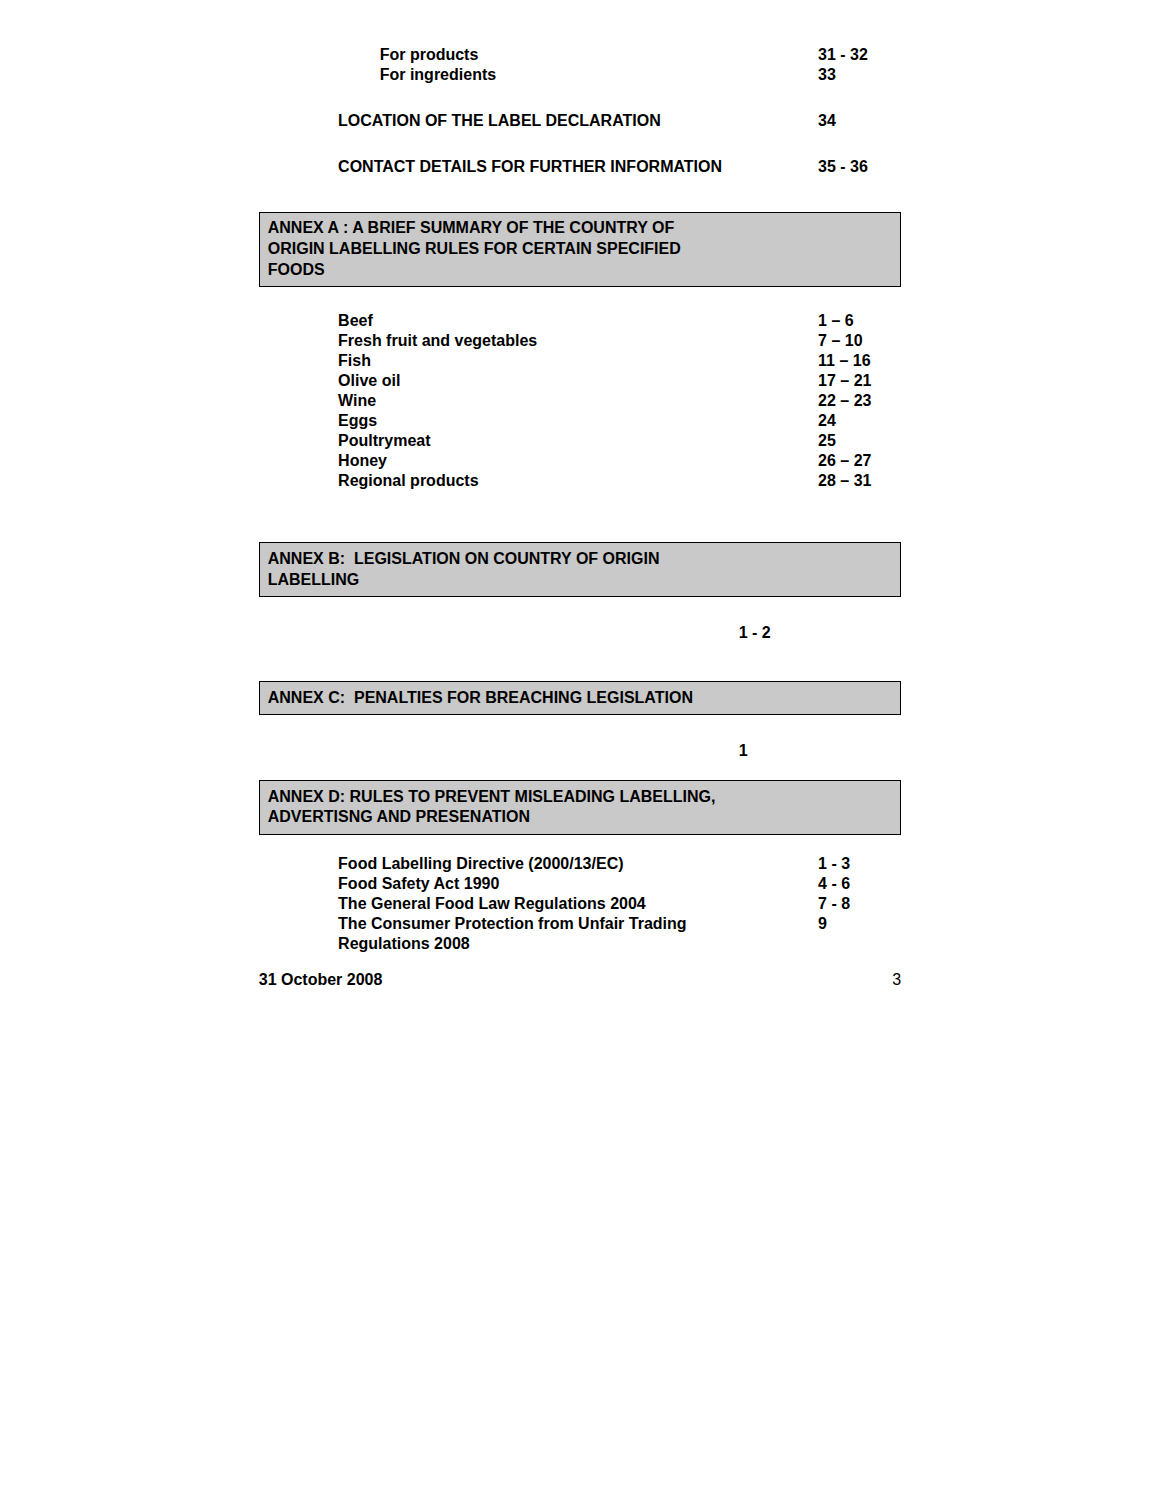For products 31 - 32
For ingredients 33
LOCATION OF THE LABEL DECLARATION 34
CONTACT DETAILS FOR FURTHER INFORMATION 35 - 36
ANNEX A : A BRIEF SUMMARY OF THE COUNTRY OF
ORIGIN LABELLING RULES FOR CERTAIN SPECIFIED
FOODS
Beef 1 – 6
Fresh fruit and vegetables 7 – 10
Fish 11 – 16
Olive oil 17 – 21
Wine 22 – 23
Eggs 24
Poultrymeat 25
Honey 26 – 27
Regional products 28 – 31
ANNEX B: LEGISLATION ON COUNTRY OF ORIGIN
LABELLING
1 - 2
ANNEX C: PENALTIES FOR BREACHING LEGISLATION
1
ANNEX D: RULES TO PREVENT MISLEADING LABELLING,
ADVERTISNG AND PRESENATION
Food Labelling Directive (2000/13/EC) 1 - 3
Food Safety Act 19904 - 6
The General Food Law Regulations 20047 - 8
The Consumer Protection from Unfair Trading 9
Regulations 2008
31 October 2008 3